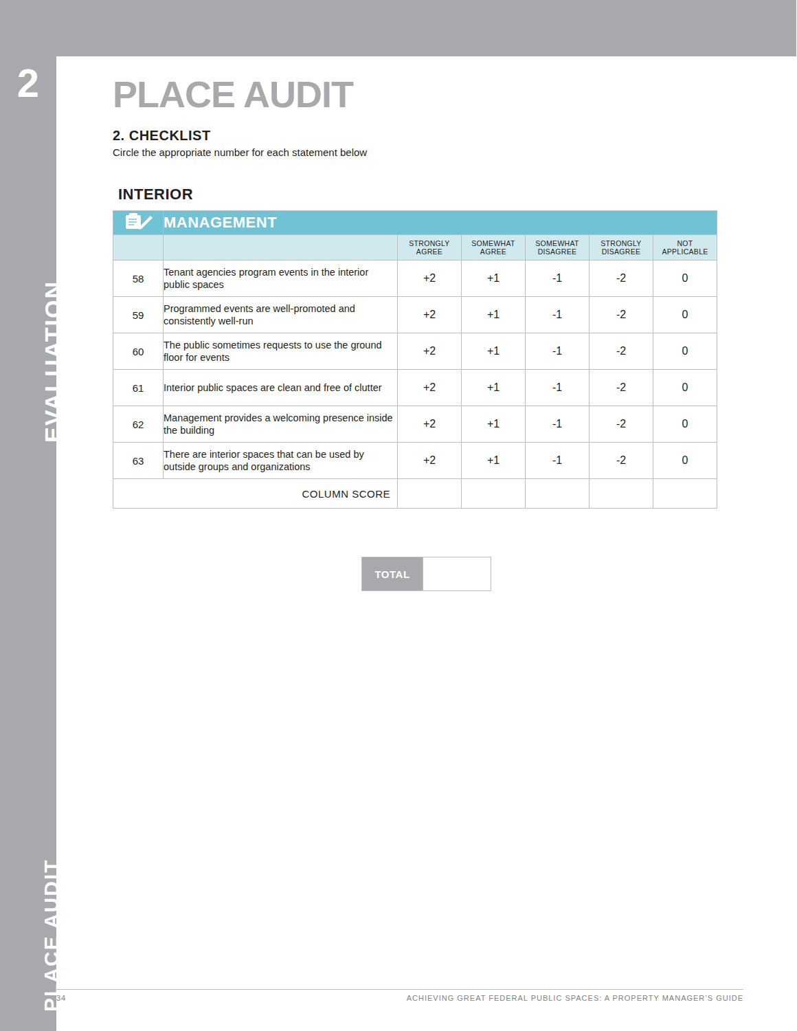2
EVALUATION
PLACE AUDIT
PLACE AUDIT
2. CHECKLIST
Circle the appropriate number for each statement below
INTERIOR
| | MANAGEMENT |
| | | STRONGLY AGREE | SOMEWHAT AGREE | SOMEWHAT DISAGREE | STRONGLY DISAGREE | NOT APPLICABLE |
| 58 | Tenant agencies program events in the interior public spaces | +2 | +1 | -1 | -2 | 0 |
| 59 | Programmed events are well-promoted and consistently well-run | +2 | +1 | -1 | -2 | 0 |
| 60 | The public sometimes requests to use the ground floor for events | +2 | +1 | -1 | -2 | 0 |
| 61 | Interior public spaces are clean and free of clutter | +2 | +1 | -1 | -2 | 0 |
| 62 | Management provides a welcoming presence inside the building | +2 | +1 | -1 | -2 | 0 |
| 63 | There are interior spaces that can be used by outside groups and organizations | +2 | +1 | -1 | -2 | 0 |
| COLUMN SCORE | | | | | |
| TOTAL | |
34 ACHIEVING GREAT FEDERAL PUBLIC SPACES: A PROPERTY MANAGER’S GUIDE